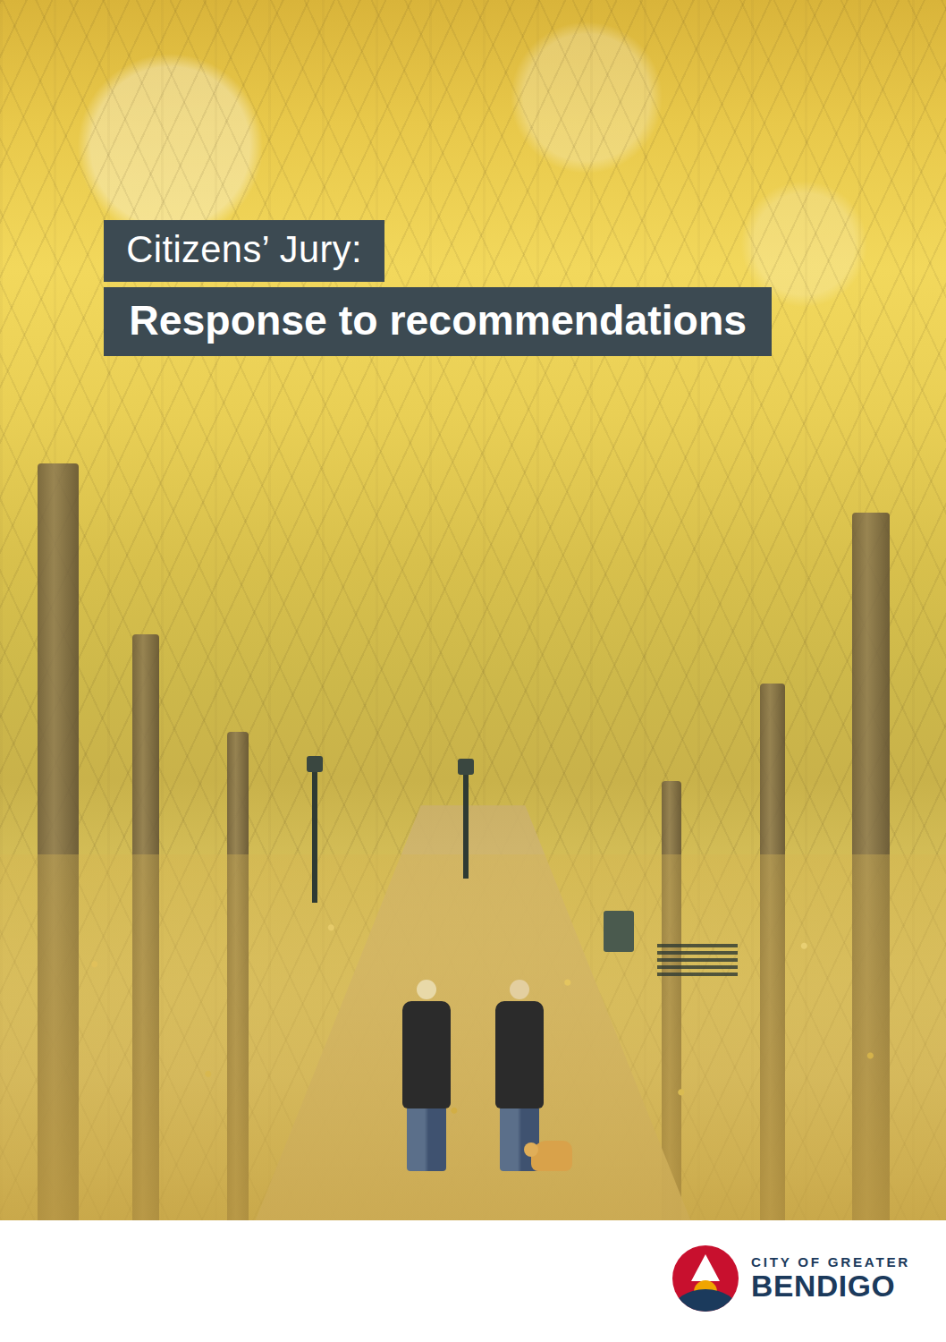Citizens’ Jury: Response to recommendations
City of Greater BENDIGO